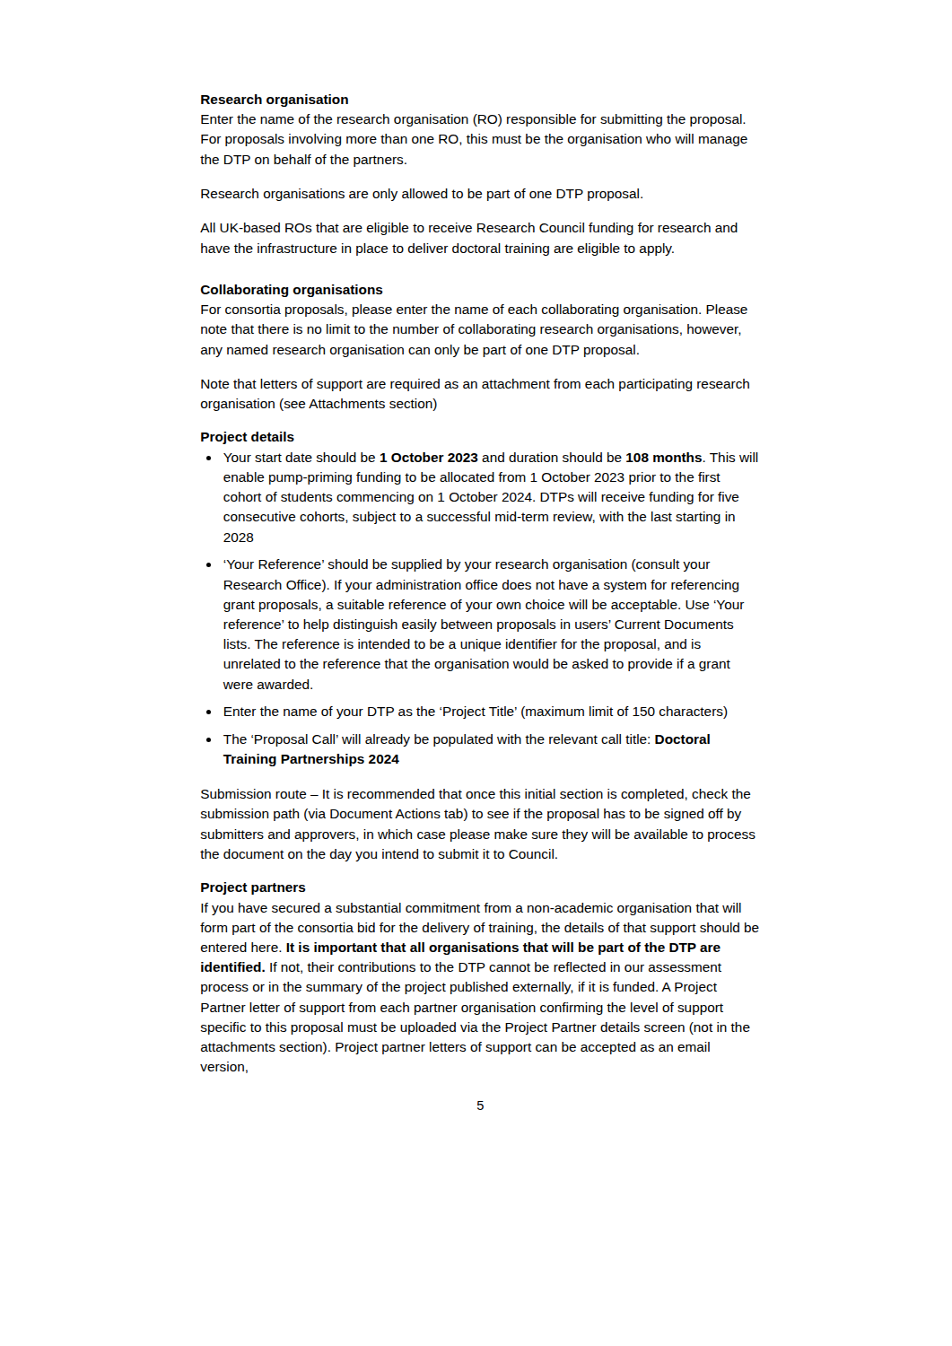Research organisation
Enter the name of the research organisation (RO) responsible for submitting the proposal. For proposals involving more than one RO, this must be the organisation who will manage the DTP on behalf of the partners.
Research organisations are only allowed to be part of one DTP proposal.
All UK-based ROs that are eligible to receive Research Council funding for research and have the infrastructure in place to deliver doctoral training are eligible to apply.
Collaborating organisations
For consortia proposals, please enter the name of each collaborating organisation. Please note that there is no limit to the number of collaborating research organisations, however, any named research organisation can only be part of one DTP proposal.
Note that letters of support are required as an attachment from each participating research organisation (see Attachments section)
Project details
Your start date should be 1 October 2023 and duration should be 108 months. This will enable pump-priming funding to be allocated from 1 October 2023 prior to the first cohort of students commencing on 1 October 2024. DTPs will receive funding for five consecutive cohorts, subject to a successful mid-term review, with the last starting in 2028
‘Your Reference’ should be supplied by your research organisation (consult your Research Office). If your administration office does not have a system for referencing grant proposals, a suitable reference of your own choice will be acceptable. Use ‘Your reference’ to help distinguish easily between proposals in users’ Current Documents lists. The reference is intended to be a unique identifier for the proposal, and is unrelated to the reference that the organisation would be asked to provide if a grant were awarded.
Enter the name of your DTP as the ‘Project Title’ (maximum limit of 150 characters)
The ‘Proposal Call’ will already be populated with the relevant call title: Doctoral Training Partnerships 2024
Submission route – It is recommended that once this initial section is completed, check the submission path (via Document Actions tab) to see if the proposal has to be signed off by submitters and approvers, in which case please make sure they will be available to process the document on the day you intend to submit it to Council.
Project partners
If you have secured a substantial commitment from a non-academic organisation that will form part of the consortia bid for the delivery of training, the details of that support should be entered here. It is important that all organisations that will be part of the DTP are identified. If not, their contributions to the DTP cannot be reflected in our assessment process or in the summary of the project published externally, if it is funded. A Project Partner letter of support from each partner organisation confirming the level of support specific to this proposal must be uploaded via the Project Partner details screen (not in the attachments section). Project partner letters of support can be accepted as an email version,
5